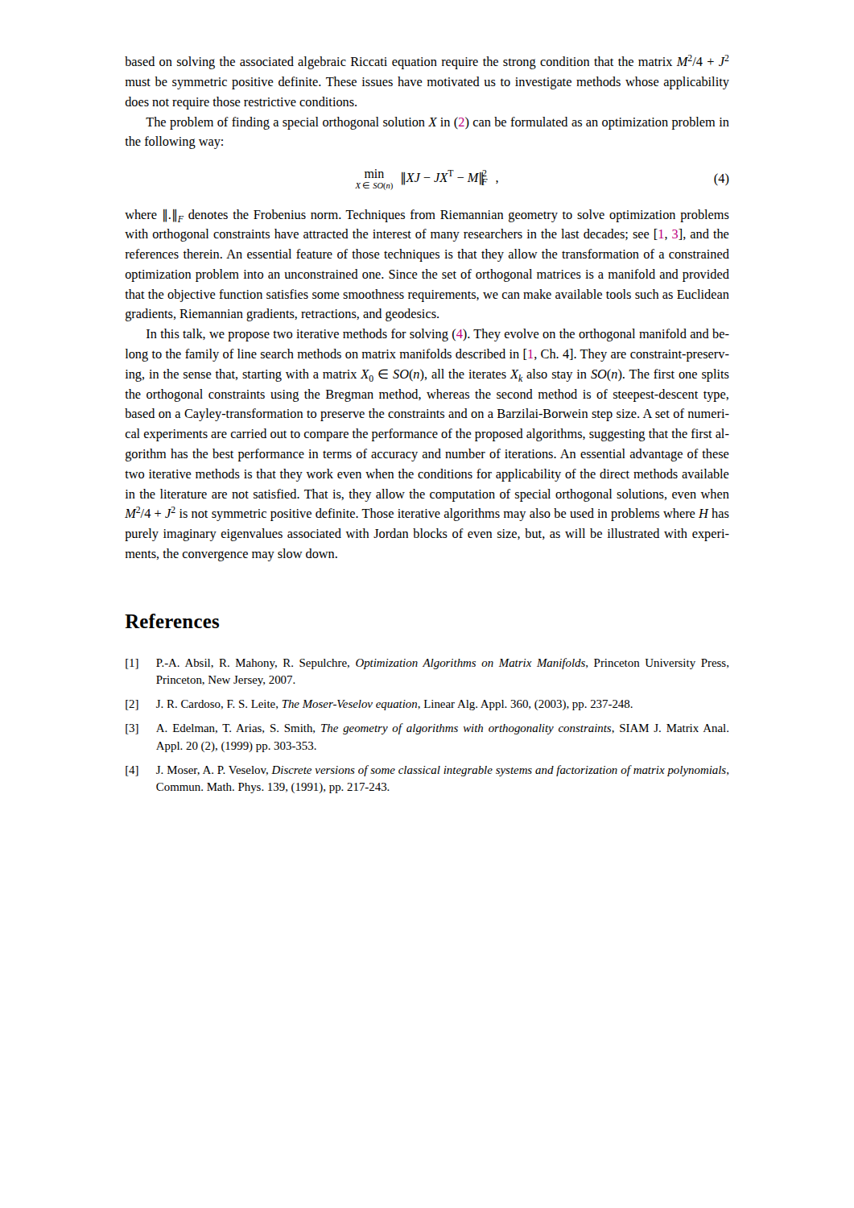based on solving the associated algebraic Riccati equation require the strong condition that the matrix M2/4 + J2 must be symmetric positive definite. These issues have motivated us to investigate methods whose applicability does not require those restrictive conditions.
The problem of finding a special orthogonal solution X in (2) can be formulated as an optimization problem in the following way:
min X ∈ SO(n) ∥XJ − JXT − M∥F2, (4)
where ∥.∥F denotes the Frobenius norm. Techniques from Riemannian geometry to solve optimization problems with orthogonal constraints have attracted the interest of many researchers in the last decades; see [1, 3], and the references therein. An essential feature of those techniques is that they allow the transformation of a constrained optimization problem into an unconstrained one. Since the set of orthogonal matrices is a manifold and provided that the objective function satisfies some smoothness requirements, we can make available tools such as Euclidean gradients, Riemannian gradients, retractions, and geodesics.
In this talk, we propose two iterative methods for solving (4). They evolve on the orthogonal manifold and belong to the family of line search methods on matrix manifolds described in [1, Ch. 4]. They are constraint-preserving, in the sense that, starting with a matrix X0 ∈ SO(n), all the iterates Xk also stay in SO(n). The first one splits the orthogonal constraints using the Bregman method, whereas the second method is of steepest-descent type, based on a Cayley-transformation to preserve the constraints and on a Barzilai-Borwein step size. A set of numerical experiments are carried out to compare the performance of the proposed algorithms, suggesting that the first algorithm has the best performance in terms of accuracy and number of iterations. An essential advantage of these two iterative methods is that they work even when the conditions for applicability of the direct methods available in the literature are not satisfied. That is, they allow the computation of special orthogonal solutions, even when M2/4 + J2 is not symmetric positive definite. Those iterative algorithms may also be used in problems where H has purely imaginary eigenvalues associated with Jordan blocks of even size, but, as will be illustrated with experiments, the convergence may slow down.
References
[1] P.-A. Absil, R. Mahony, R. Sepulchre, Optimization Algorithms on Matrix Manifolds, Princeton University Press, Princeton, New Jersey, 2007.
[2] J. R. Cardoso, F. S. Leite, The Moser-Veselov equation, Linear Alg. Appl. 360, (2003), pp. 237-248.
[3] A. Edelman, T. Arias, S. Smith, The geometry of algorithms with orthogonality constraints, SIAM J. Matrix Anal. Appl. 20 (2), (1999) pp. 303-353.
[4] J. Moser, A. P. Veselov, Discrete versions of some classical integrable systems and factorization of matrix polynomials, Commun. Math. Phys. 139, (1991), pp. 217-243.